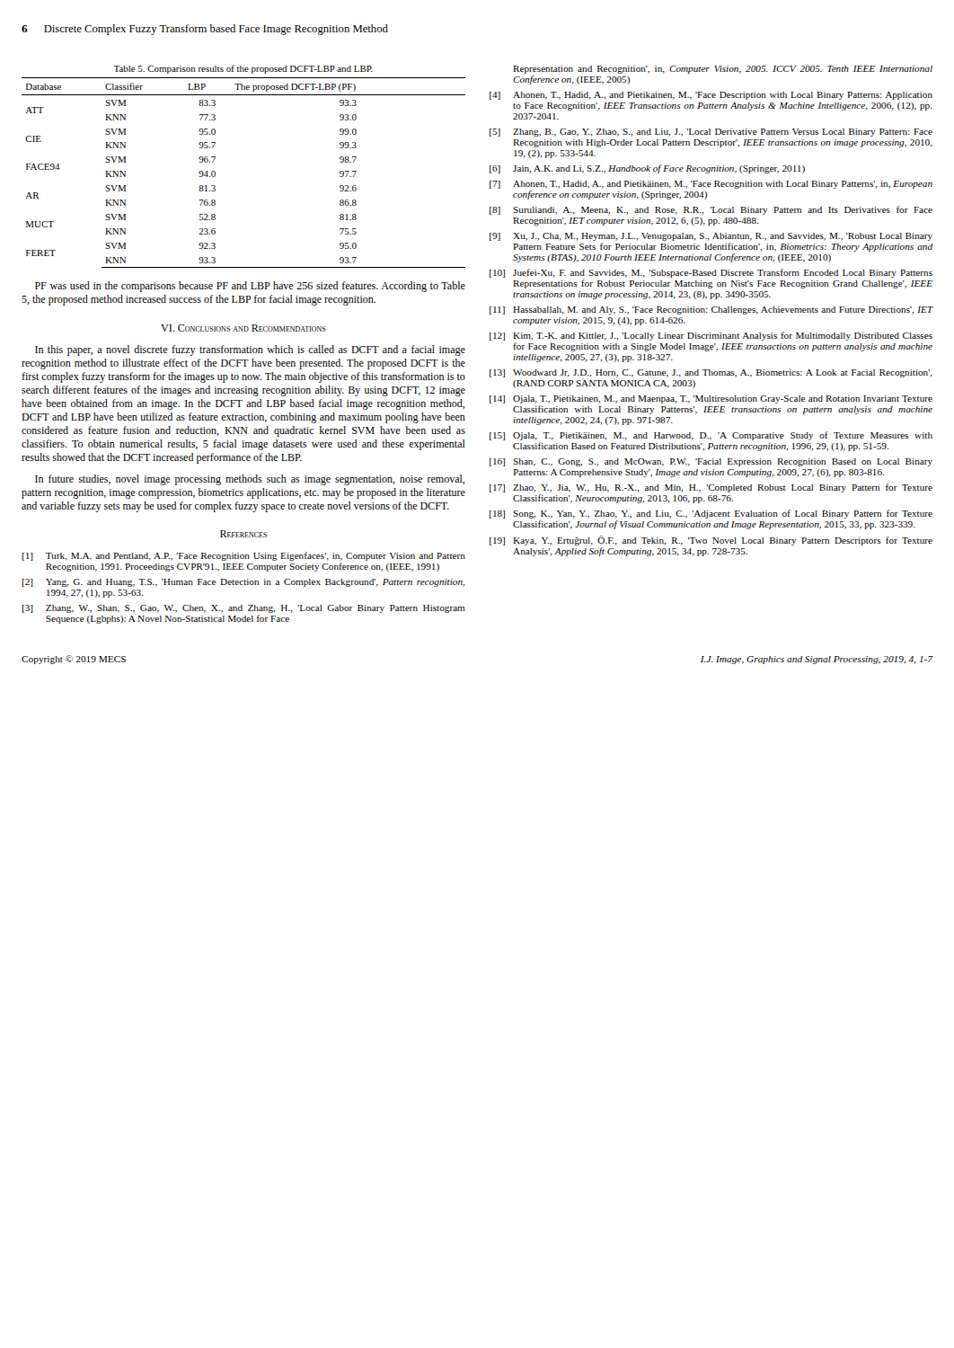6 Discrete Complex Fuzzy Transform based Face Image Recognition Method
Table 5. Comparison results of the proposed DCFT-LBP and LBP.
| Database | Classifier | LBP | The proposed DCFT-LBP (PF) |
| --- | --- | --- | --- |
| ATT | SVM | 83.3 | 93.3 |
| KNN | 77.3 | 93.0 |
| CIE | SVM | 95.0 | 99.0 |
| KNN | 95.7 | 99.3 |
| FACE94 | SVM | 96.7 | 98.7 |
| KNN | 94.0 | 97.7 |
| AR | SVM | 81.3 | 92.6 |
| KNN | 76.8 | 86.8 |
| MUCT | SVM | 52.8 | 81.8 |
| KNN | 23.6 | 75.5 |
| FERET | SVM | 92.3 | 95.0 |
| KNN | 93.3 | 93.7 |
PF was used in the comparisons because PF and LBP have 256 sized features. According to Table 5, the proposed method increased success of the LBP for facial image recognition.
VI. Conclusions and Recommendations
In this paper, a novel discrete fuzzy transformation which is called as DCFT and a facial image recognition method to illustrate effect of the DCFT have been presented. The proposed DCFT is the first complex fuzzy transform for the images up to now. The main objective of this transformation is to search different features of the images and increasing recognition ability. By using DCFT, 12 image have been obtained from an image. In the DCFT and LBP based facial image recognition method, DCFT and LBP have been utilized as feature extraction, combining and maximum pooling have been considered as feature fusion and reduction, KNN and quadratic kernel SVM have been used as classifiers. To obtain numerical results, 5 facial image datasets were used and these experimental results showed that the DCFT increased performance of the LBP.
In future studies, novel image processing methods such as image segmentation, noise removal, pattern recognition, image compression, biometrics applications, etc. may be proposed in the literature and variable fuzzy sets may be used for complex fuzzy space to create novel versions of the DCFT.
References
[1] Turk, M.A. and Pentland, A.P., 'Face Recognition Using Eigenfaces', in, Computer Vision and Pattern Recognition, 1991. Proceedings CVPR'91., IEEE Computer Society Conference on, (IEEE, 1991)
[2] Yang, G. and Huang, T.S., 'Human Face Detection in a Complex Background', Pattern recognition, 1994, 27, (1), pp. 53-63.
[3] Zhang, W., Shan, S., Gao, W., Chen, X., and Zhang, H., 'Local Gabor Binary Pattern Histogram Sequence (Lgbphs): A Novel Non-Statistical Model for Face
Representation and Recognition', in, Computer Vision, 2005. ICCV 2005. Tenth IEEE International Conference on, (IEEE, 2005)
[4] Ahonen, T., Hadid, A., and Pietikainen, M., 'Face Description with Local Binary Patterns: Application to Face Recognition', IEEE Transactions on Pattern Analysis & Machine Intelligence, 2006, (12), pp. 2037-2041.
[5] Zhang, B., Gao, Y., Zhao, S., and Liu, J., 'Local Derivative Pattern Versus Local Binary Pattern: Face Recognition with High-Order Local Pattern Descriptor', IEEE transactions on image processing, 2010, 19, (2), pp. 533-544.
[6] Jain, A.K. and Li, S.Z., Handbook of Face Recognition, (Springer, 2011)
[7] Ahonen, T., Hadid, A., and Pietikäinen, M., 'Face Recognition with Local Binary Patterns', in, European conference on computer vision, (Springer, 2004)
[8] Suruliandi, A., Meena, K., and Rose, R.R., 'Local Binary Pattern and Its Derivatives for Face Recognition', IET computer vision, 2012, 6, (5), pp. 480-488.
[9] Xu, J., Cha, M., Heyman, J.L., Venugopalan, S., Abiantun, R., and Savvides, M., 'Robust Local Binary Pattern Feature Sets for Periocular Biometric Identification', in, Biometrics: Theory Applications and Systems (BTAS), 2010 Fourth IEEE International Conference on, (IEEE, 2010)
[10] Juefei-Xu, F. and Savvides, M., 'Subspace-Based Discrete Transform Encoded Local Binary Patterns Representations for Robust Periocular Matching on Nist's Face Recognition Grand Challenge', IEEE transactions on image processing, 2014, 23, (8), pp. 3490-3505.
[11] Hassaballah, M. and Aly, S., 'Face Recognition: Challenges, Achievements and Future Directions', IET computer vision, 2015, 9, (4), pp. 614-626.
[12] Kim, T.-K. and Kittler, J., 'Locally Linear Discriminant Analysis for Multimodally Distributed Classes for Face Recognition with a Single Model Image', IEEE transactions on pattern analysis and machine intelligence, 2005, 27, (3), pp. 318-327.
[13] Woodward Jr, J.D., Horn, C., Gatune, J., and Thomas, A., Biometrics: A Look at Facial Recognition', (RAND CORP SANTA MONICA CA, 2003)
[14] Ojala, T., Pietikainen, M., and Maenpaa, T., 'Multiresolution Gray-Scale and Rotation Invariant Texture Classification with Local Binary Patterns', IEEE transactions on pattern analysis and machine intelligence, 2002, 24, (7), pp. 971-987.
[15] Ojala, T., Pietikäinen, M., and Harwood, D., 'A Comparative Study of Texture Measures with Classification Based on Featured Distributions', Pattern recognition, 1996, 29, (1), pp. 51-59.
[16] Shan, C., Gong, S., and McOwan, P.W., 'Facial Expression Recognition Based on Local Binary Patterns: A Comprehensive Study', Image and vision Computing, 2009, 27, (6), pp. 803-816.
[17] Zhao, Y., Jia, W., Hu, R.-X., and Min, H., 'Completed Robust Local Binary Pattern for Texture Classification', Neurocomputing, 2013, 106, pp. 68-76.
[18] Song, K., Yan, Y., Zhao, Y., and Liu, C., 'Adjacent Evaluation of Local Binary Pattern for Texture Classification', Journal of Visual Communication and Image Representation, 2015, 33, pp. 323-339.
[19] Kaya, Y., Ertuğrul, Ö.F., and Tekin, R., 'Two Novel Local Binary Pattern Descriptors for Texture Analysis', Applied Soft Computing, 2015, 34, pp. 728-735.
Copyright © 2019 MECS I.J. Image, Graphics and Signal Processing, 2019, 4, 1-7